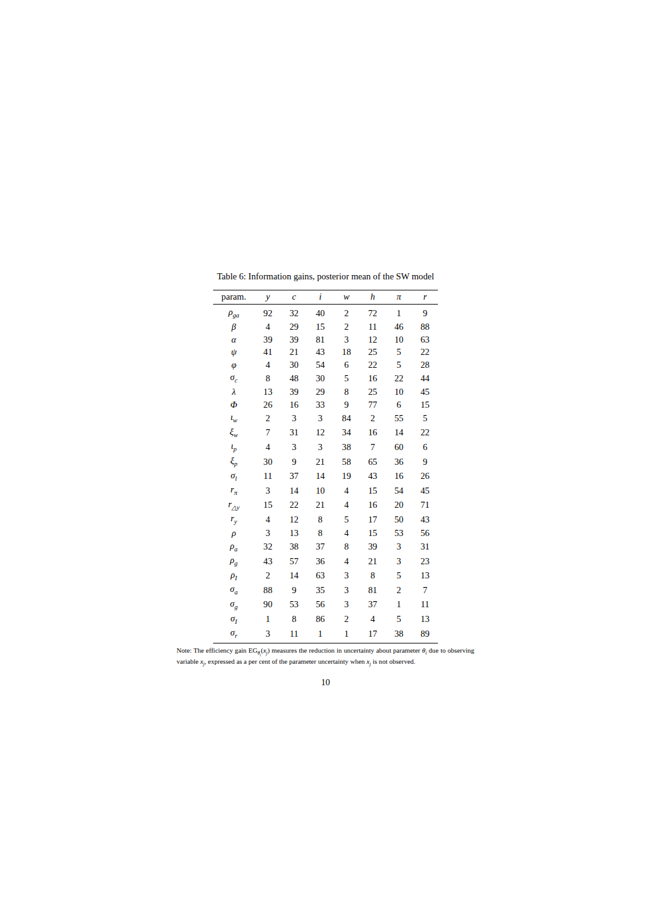Table 6: Information gains, posterior mean of the SW model
| param. | y | c | i | w | h | π | r |
| --- | --- | --- | --- | --- | --- | --- | --- |
| ρ ga | 92 | 32 | 40 | 2 | 72 | 1 | 9 |
| β | 4 | 29 | 15 | 2 | 11 | 46 | 88 |
| α | 39 | 39 | 81 | 3 | 12 | 10 | 63 |
| ψ | 41 | 21 | 43 | 18 | 25 | 5 | 22 |
| φ | 4 | 30 | 54 | 6 | 22 | 5 | 28 |
| σ c | 8 | 48 | 30 | 5 | 16 | 22 | 44 |
| λ | 13 | 39 | 29 | 8 | 25 | 10 | 45 |
| Φ | 26 | 16 | 33 | 9 | 77 | 6 | 15 |
| ι w | 2 | 3 | 3 | 84 | 2 | 55 | 5 |
| ξ w | 7 | 31 | 12 | 34 | 16 | 14 | 22 |
| ι p | 4 | 3 | 3 | 38 | 7 | 60 | 6 |
| ξ p | 30 | 9 | 21 | 58 | 65 | 36 | 9 |
| σ l | 11 | 37 | 14 | 19 | 43 | 16 | 26 |
| r π | 3 | 14 | 10 | 4 | 15 | 54 | 45 |
| r △y | 15 | 22 | 21 | 4 | 16 | 20 | 71 |
| r y | 4 | 12 | 8 | 5 | 17 | 50 | 43 |
| ρ | 3 | 13 | 8 | 4 | 15 | 53 | 56 |
| ρ a | 32 | 38 | 37 | 8 | 39 | 3 | 31 |
| ρ g | 43 | 57 | 36 | 4 | 21 | 3 | 23 |
| ρ I | 2 | 14 | 63 | 3 | 8 | 5 | 13 |
| σ a | 88 | 9 | 35 | 3 | 81 | 2 | 7 |
| σ g | 90 | 53 | 56 | 3 | 37 | 1 | 11 |
| σ I | 1 | 8 | 86 | 2 | 4 | 5 | 13 |
| σ r | 3 | 11 | 1 | 1 | 17 | 38 | 89 |
Note: The efficiency gain EGθi(xj) measures the reduction in uncertainty about parameter θi due to observing variable xj, expressed as a per cent of the parameter uncertainty when xj is not observed.
10